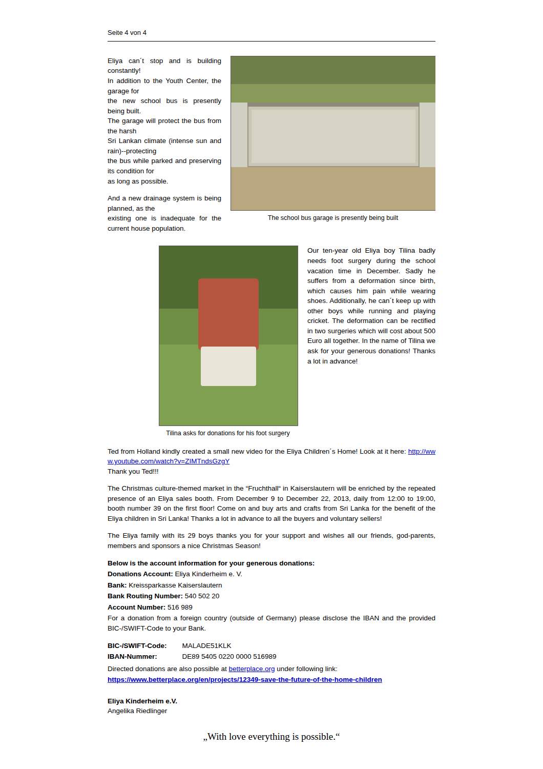Seite 4 von 4
The school bus garage is presently being built
Eliya can´t stop and is building constantly!
In addition to the Youth Center, the garage for
the new school bus is presently being built.
The garage will protect the bus from the harsh
Sri Lankan climate (intense sun and rain)--protecting
the bus while parked and preserving its condition for
as long as possible.
And a new drainage system is being planned, as the
existing one is inadequate for the current house population.
Tilina asks for donations for his foot surgery
Our ten-year old Eliya boy Tilina badly needs foot surgery during the school vacation time in December. Sadly he suffers from a deformation since birth, which causes him pain while wearing shoes. Additionally, he can´t keep up with other boys while running and playing cricket. The deformation can be rectified in two surgeries which will cost about 500 Euro all together. In the name of Tilina we ask for your generous donations! Thanks a lot in advance!
Ted from Holland kindly created a small new video for the Eliya Children´s Home! Look at it here: http://www.youtube.com/watch?v=ZIMTndsGzgY
Thank you Ted!!!
The Christmas culture-themed market in the “Fruchthall“ in Kaiserslautern will be enriched by the repeated presence of an Eliya sales booth. From December 9 to December 22, 2013, daily from 12:00 to 19:00, booth number 39 on the first floor! Come on and buy arts and crafts from Sri Lanka for the benefit of the Eliya children in Sri Lanka! Thanks a lot in advance to all the buyers and voluntary sellers!
The Eliya family with its 29 boys thanks you for your support and wishes all our friends, god-parents, members and sponsors a nice Christmas Season!
Below is the account information for your generous donations:
Donations Account: Eliya Kinderheim e. V.
Bank: Kreissparkasse Kaiserslautern
Bank Routing Number: 540 502 20
Account Number: 516 989
For a donation from a foreign country (outside of Germany) please disclose the IBAN and the provided BIC-/SWIFT-Code to your Bank.
| BIC-/SWIFT-Code: | MALADE51KLK |
| IBAN-Nummer: | DE89 5405 0220 0000 516989 |
Directed donations are also possible at betterplace.org under following link:
https://www.betterplace.org/en/projects/12349-save-the-future-of-the-home-children
Eliya Kinderheim e.V.
Angelika Riedlinger
„With love everything is possible.“